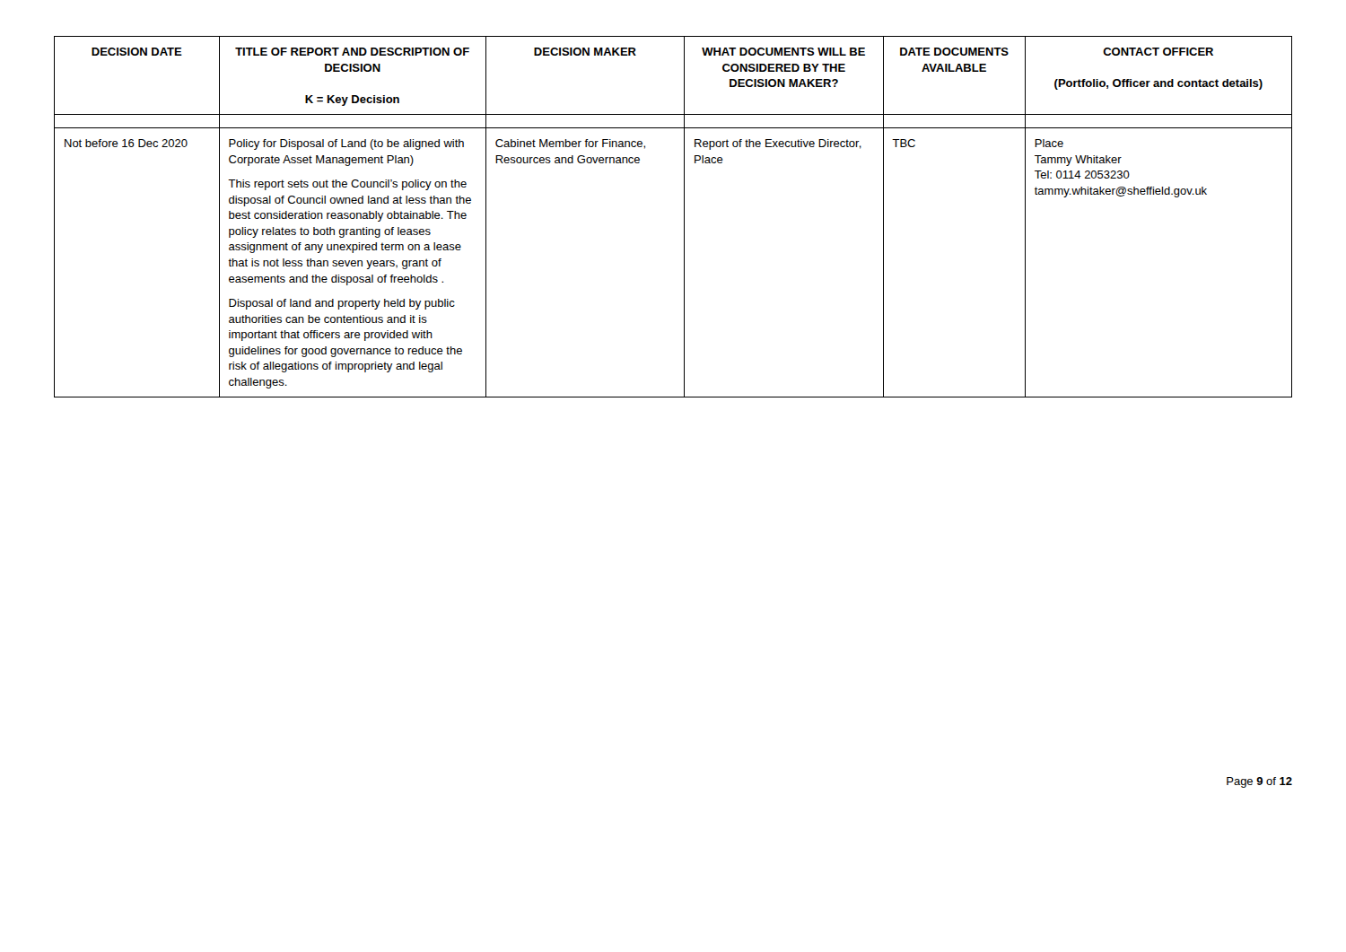| DECISION DATE | TITLE OF REPORT AND DESCRIPTION OF DECISION K = Key Decision | DECISION MAKER | WHAT DOCUMENTS WILL BE CONSIDERED BY THE DECISION MAKER? | DATE DOCUMENTS AVAILABLE | CONTACT OFFICER (Portfolio, Officer and contact details) |
| --- | --- | --- | --- | --- | --- |
| Not before 16 Dec 2020 | Policy for Disposal of Land (to be aligned with Corporate Asset Management Plan) This report sets out the Council’s policy on the disposal of Council owned land at less than the best consideration reasonably obtainable. The policy relates to both granting of leases assignment of any unexpired term on a lease that is not less than seven years, grant of easements and the disposal of freeholds . Disposal of land and property held by public authorities can be contentious and it is important that officers are provided with guidelines for good governance to reduce the risk of allegations of impropriety and legal challenges. | Cabinet Member for Finance, Resources and Governance | Report of the Executive Director, Place | TBC | Place Tammy Whitaker Tel: 0114 2053230 tammy.whitaker@sheffield.gov.uk |
Page 9 of 12